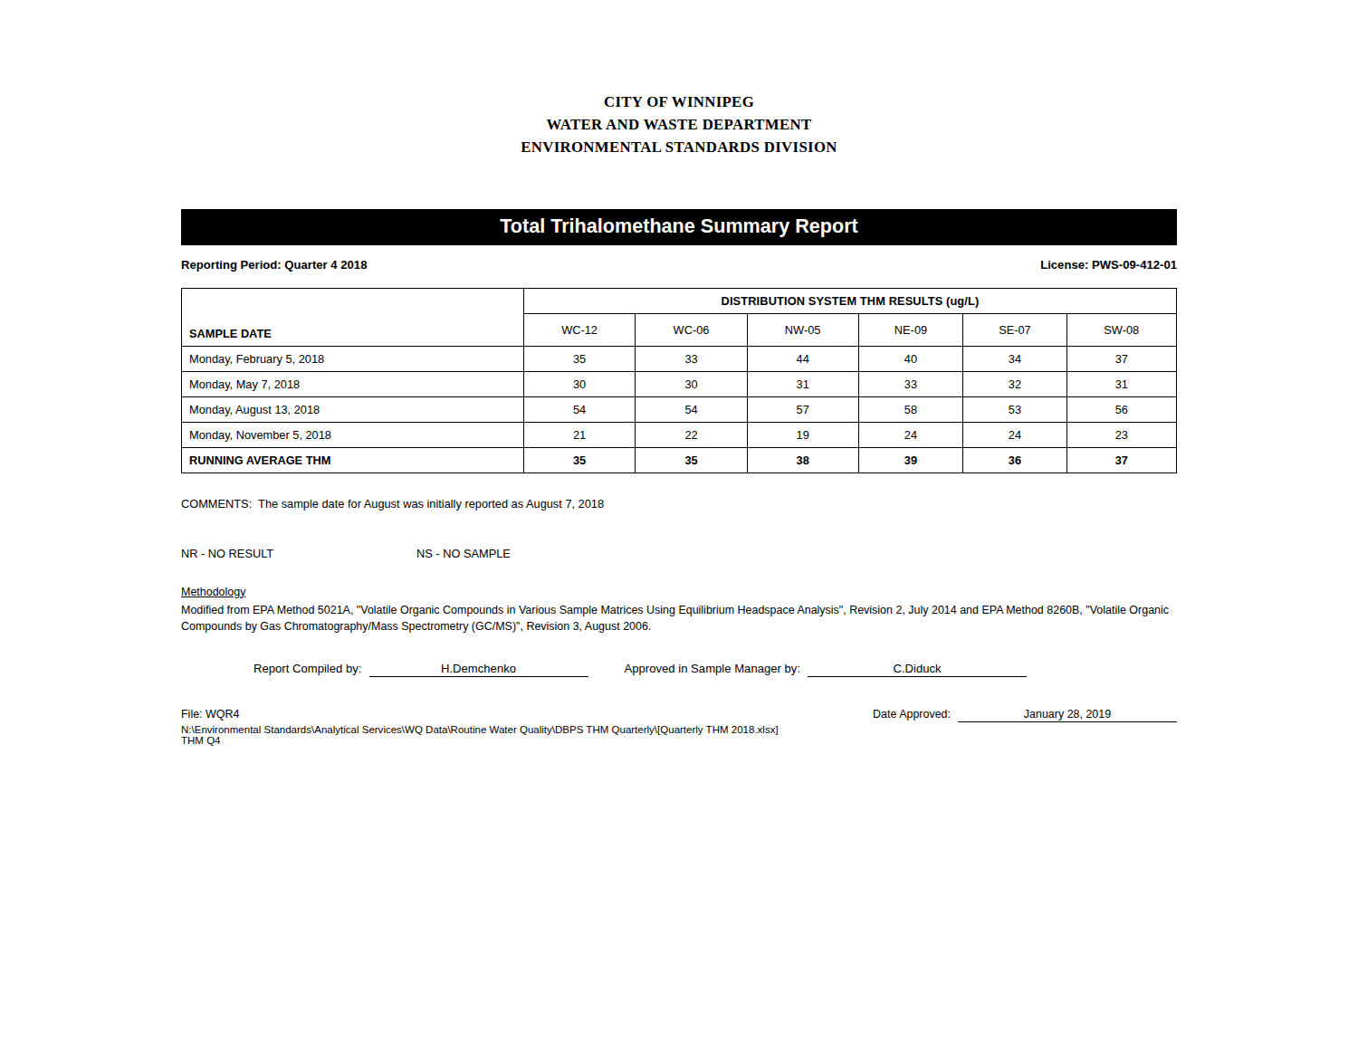City of Winnipeg
Water and Waste Department
Environmental Standards Division
Total Trihalomethane Summary Report
Reporting Period: Quarter 4 2018 License: PWS-09-412-01
| SAMPLE DATE | DISTRIBUTION SYSTEM THM RESULTS (ug/L) |
| --- | --- |
| WC-12 | WC-06 | NW-05 | NE-09 | SE-07 | SW-08 |
| Monday, February 5, 2018 | 35 | 33 | 44 | 40 | 34 | 37 |
| Monday, May 7, 2018 | 30 | 30 | 31 | 33 | 32 | 31 |
| Monday, August 13, 2018 | 54 | 54 | 57 | 58 | 53 | 56 |
| Monday, November 5, 2018 | 21 | 22 | 19 | 24 | 24 | 23 |
| RUNNING AVERAGE THM | 35 | 35 | 38 | 39 | 36 | 37 |
COMMENTS: The sample date for August was initially reported as August 7, 2018
NR - NO RESULTNS - NO SAMPLE
Methodology Modified from EPA Method 5021A, "Volatile Organic Compounds in Various Sample Matrices Using Equilibrium Headspace Analysis", Revision 2, July 2014 and EPA Method 8260B, "Volatile Organic Compounds by Gas Chromatography/Mass Spectrometry (GC/MS)", Revision 3, August 2006.
Report Compiled by: H.Demchenko
Approved in Sample Manager by: C.Diduck
File: WQR4
N:\Environmental Standards\Analytical Services\WQ Data\Routine Water Quality\DBPS THM Quarterly\[Quarterly THM 2018.xlsx]THM Q4
Date Approved: January 28, 2019